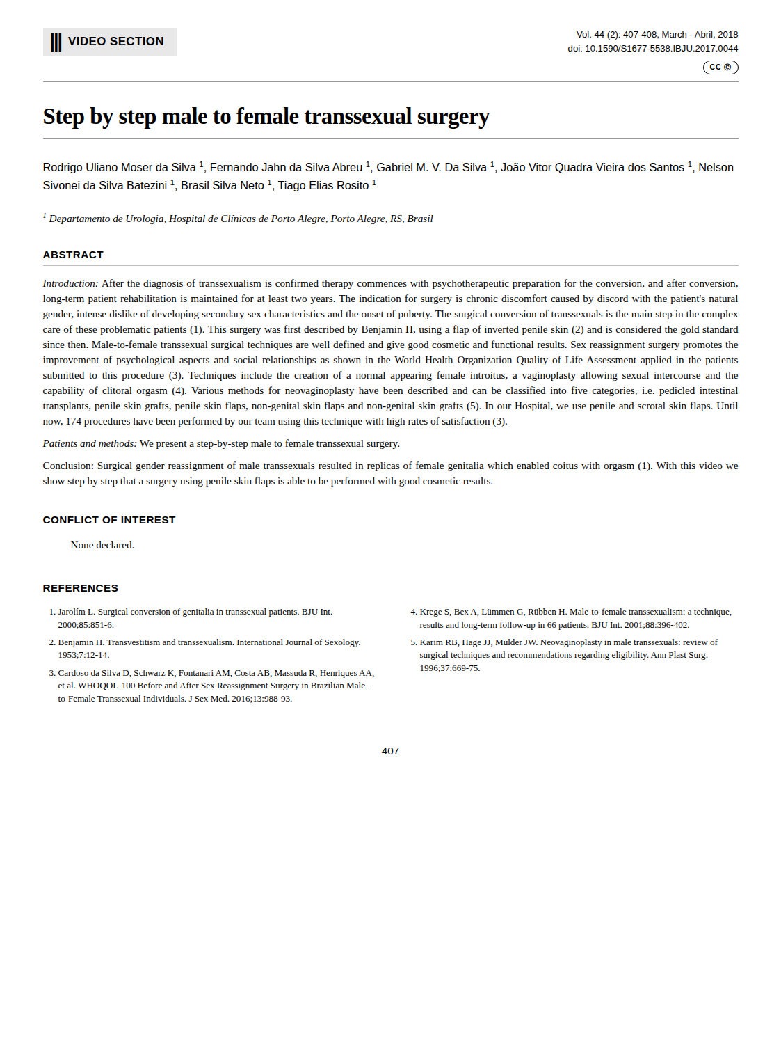|||VIDEO SECTION
Vol. 44 (2): 407-408, March - Abril, 2018
doi: 10.1590/S1677-5538.IBJU.2017.0044
CC Ⓒ
Step by step male to female transsexual surgery
Rodrigo Uliano Moser da Silva 1, Fernando Jahn da Silva Abreu 1, Gabriel M. V. Da Silva 1, João Vitor Quadra Vieira dos Santos 1, Nelson Sivonei da Silva Batezini 1, Brasil Silva Neto 1, Tiago Elias Rosito 1
1 Departamento de Urologia, Hospital de Clínicas de Porto Alegre, Porto Alegre, RS, Brasil
ABSTRACT
Introduction: After the diagnosis of transsexualism is confirmed therapy commences with psychotherapeutic preparation for the conversion, and after conversion, long-term patient rehabilitation is maintained for at least two years. The indication for surgery is chronic discomfort caused by discord with the patient's natural gender, intense dislike of developing secondary sex characteristics and the onset of puberty. The surgical conversion of transsexuals is the main step in the complex care of these problematic patients (1). This surgery was first described by Benjamin H, using a flap of inverted penile skin (2) and is considered the gold standard since then. Male-to-female transsexual surgical techniques are well defined and give good cosmetic and functional results. Sex reassignment surgery promotes the improvement of psychological aspects and social relationships as shown in the World Health Organization Quality of Life Assessment applied in the patients submitted to this procedure (3). Techniques include the creation of a normal appearing female introitus, a vaginoplasty allowing sexual intercourse and the capability of clitoral orgasm (4). Various methods for neovaginoplasty have been described and can be classified into five categories, i.e. pedicled intestinal transplants, penile skin grafts, penile skin flaps, non-genital skin flaps and non-genital skin grafts (5). In our Hospital, we use penile and scrotal skin flaps. Until now, 174 procedures have been performed by our team using this technique with high rates of satisfaction (3).
Patients and methods: We present a step-by-step male to female transsexual surgery.
Conclusion: Surgical gender reassignment of male transsexuals resulted in replicas of female genitalia which enabled coitus with orgasm (1). With this video we show step by step that a surgery using penile skin flaps is able to be performed with good cosmetic results.
CONFLICT OF INTEREST
None declared.
REFERENCES
Jarolím L. Surgical conversion of genitalia in transsexual patients. BJU Int. 2000;85:851-6.
Benjamin H. Transvestitism and transsexualism. International Journal of Sexology. 1953;7:12-14.
Cardoso da Silva D, Schwarz K, Fontanari AM, Costa AB, Massuda R, Henriques AA, et al. WHOQOL-100 Before and After Sex Reassignment Surgery in Brazilian Male-to-Female Transsexual Individuals. J Sex Med. 2016;13:988-93.
Krege S, Bex A, Lümmen G, Rübben H. Male-to-female transsexualism: a technique, results and long-term follow-up in 66 patients. BJU Int. 2001;88:396-402.
Karim RB, Hage JJ, Mulder JW. Neovaginoplasty in male transsexuals: review of surgical techniques and recommendations regarding eligibility. Ann Plast Surg. 1996;37:669-75.
407